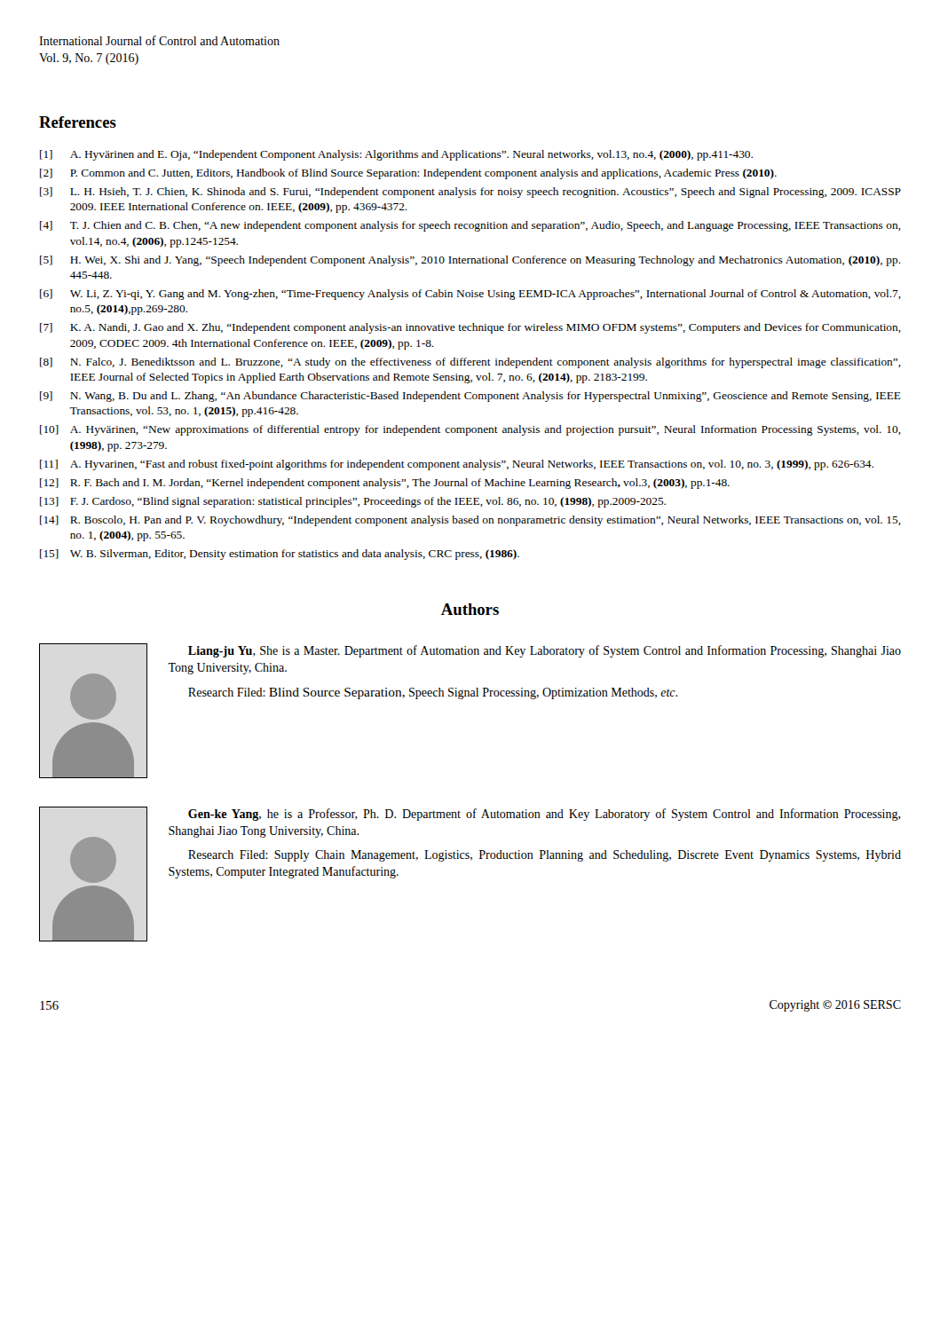International Journal of Control and Automation
Vol. 9, No. 7 (2016)
References
[1] A. Hyvärinen and E. Oja, “Independent Component Analysis: Algorithms and Applications”. Neural networks, vol.13, no.4, (2000), pp.411-430.
[2] P. Common and C. Jutten, Editors, Handbook of Blind Source Separation: Independent component analysis and applications, Academic Press (2010).
[3] L. H. Hsieh, T. J. Chien, K. Shinoda and S. Furui, “Independent component analysis for noisy speech recognition. Acoustics”, Speech and Signal Processing, 2009. ICASSP 2009. IEEE International Conference on. IEEE, (2009), pp. 4369-4372.
[4] T. J. Chien and C. B. Chen, “A new independent component analysis for speech recognition and separation”, Audio, Speech, and Language Processing, IEEE Transactions on, vol.14, no.4, (2006), pp.1245-1254.
[5] H. Wei, X. Shi and J. Yang, “Speech Independent Component Analysis”, 2010 International Conference on Measuring Technology and Mechatronics Automation, (2010), pp. 445-448.
[6] W. Li, Z. Yi-qi, Y. Gang and M. Yong-zhen, “Time-Frequency Analysis of Cabin Noise Using EEMD-ICA Approaches”, International Journal of Control & Automation, vol.7, no.5, (2014),pp.269-280.
[7] K. A. Nandi, J. Gao and X. Zhu, “Independent component analysis-an innovative technique for wireless MIMO OFDM systems”, Computers and Devices for Communication, 2009, CODEC 2009. 4th International Conference on. IEEE, (2009), pp. 1-8.
[8] N. Falco, J. Benediktsson and L. Bruzzone, “A study on the effectiveness of different independent component analysis algorithms for hyperspectral image classification”, IEEE Journal of Selected Topics in Applied Earth Observations and Remote Sensing, vol. 7, no. 6, (2014), pp. 2183-2199.
[9] N. Wang, B. Du and L. Zhang, “An Abundance Characteristic-Based Independent Component Analysis for Hyperspectral Unmixing”, Geoscience and Remote Sensing, IEEE Transactions, vol. 53, no. 1, (2015), pp.416-428.
[10] A. Hyvärinen, “New approximations of differential entropy for independent component analysis and projection pursuit”, Neural Information Processing Systems, vol. 10, (1998), pp. 273-279.
[11] A. Hyvarinen, “Fast and robust fixed-point algorithms for independent component analysis”, Neural Networks, IEEE Transactions on, vol. 10, no. 3, (1999), pp. 626-634.
[12] R. F. Bach and I. M. Jordan, “Kernel independent component analysis”, The Journal of Machine Learning Research, vol.3, (2003), pp.1-48.
[13] F. J. Cardoso, “Blind signal separation: statistical principles”, Proceedings of the IEEE, vol. 86, no. 10, (1998), pp.2009-2025.
[14] R. Boscolo, H. Pan and P. V. Roychowdhury, “Independent component analysis based on nonparametric density estimation”, Neural Networks, IEEE Transactions on, vol. 15, no. 1, (2004), pp. 55-65.
[15] W. B. Silverman, Editor, Density estimation for statistics and data analysis, CRC press, (1986).
Authors
Liang-ju Yu, She is a Master. Department of Automation and Key Laboratory of System Control and Information Processing, Shanghai Jiao Tong University, China.
Research Filed: Blind Source Separation, Speech Signal Processing, Optimization Methods, etc.
Gen-ke Yang, he is a Professor, Ph. D. Department of Automation and Key Laboratory of System Control and Information Processing, Shanghai Jiao Tong University, China.
Research Filed: Supply Chain Management, Logistics, Production Planning and Scheduling, Discrete Event Dynamics Systems, Hybrid Systems, Computer Integrated Manufacturing.
156
Copyright © 2016 SERSC